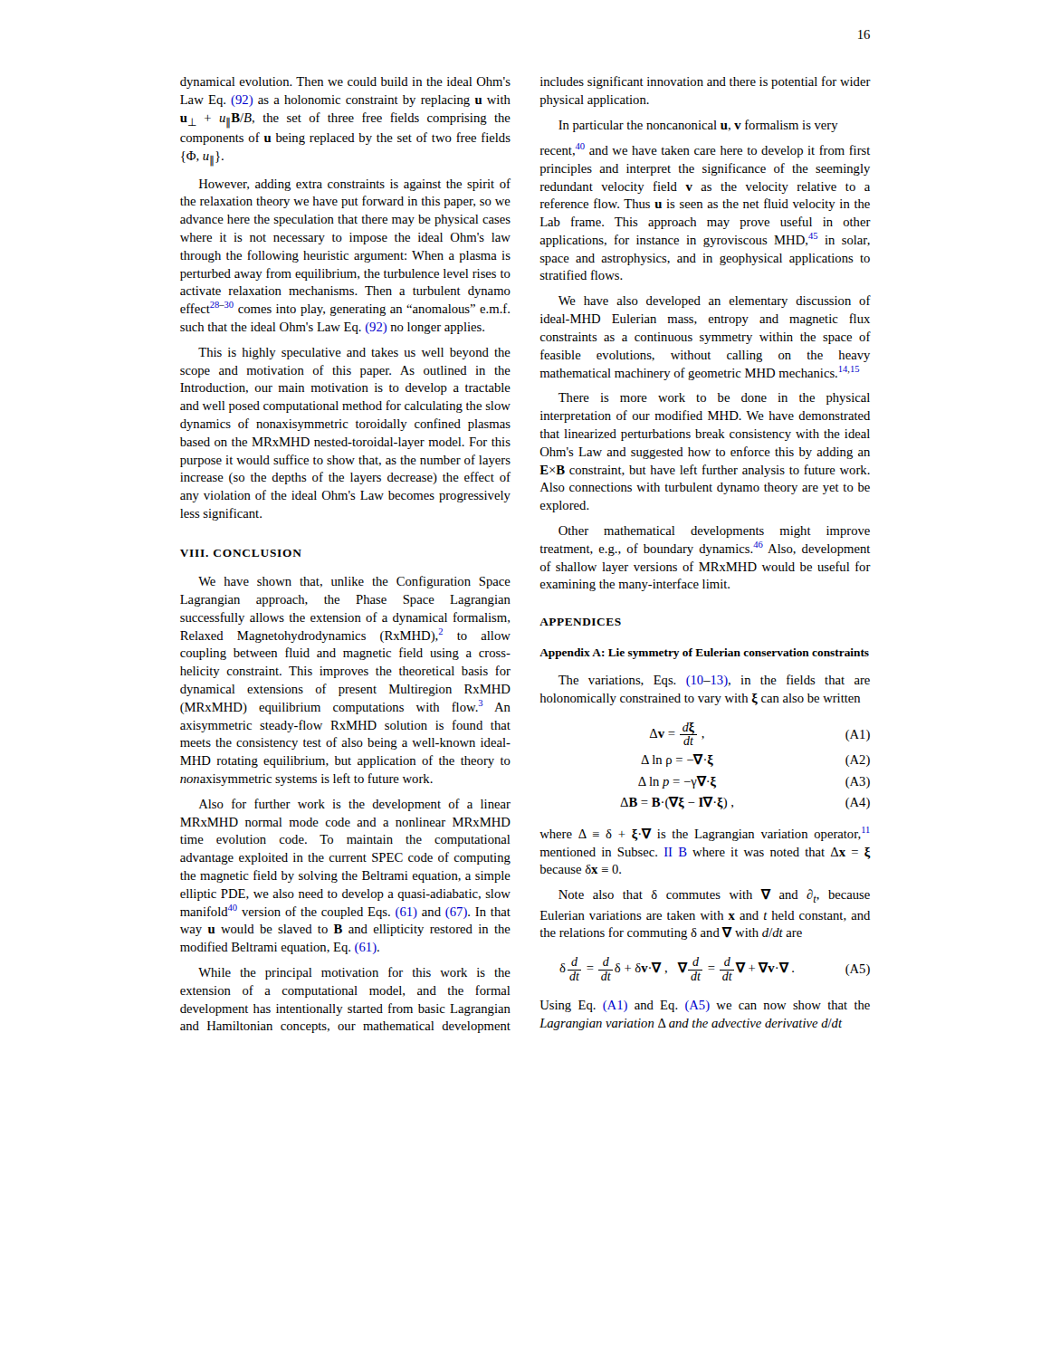16
dynamical evolution. Then we could build in the ideal Ohm's Law Eq. (92) as a holonomic constraint by replacing u with u⊥ + u∥B/B, the set of three free fields comprising the components of u being replaced by the set of two free fields {Φ, u∥}.
However, adding extra constraints is against the spirit of the relaxation theory we have put forward in this paper, so we advance here the speculation that there may be physical cases where it is not necessary to impose the ideal Ohm's law through the following heuristic argument: When a plasma is perturbed away from equilibrium, the turbulence level rises to activate relaxation mechanisms. Then a turbulent dynamo effect28–30 comes into play, generating an “anomalous” e.m.f. such that the ideal Ohm's Law Eq. (92) no longer applies.
This is highly speculative and takes us well beyond the scope and motivation of this paper. As outlined in the Introduction, our main motivation is to develop a tractable and well posed computational method for calculating the slow dynamics of nonaxisymmetric toroidally confined plasmas based on the MRxMHD nested-toroidal-layer model. For this purpose it would suffice to show that, as the number of layers increase (so the depths of the layers decrease) the effect of any violation of the ideal Ohm's Law becomes progressively less significant.
VIII. CONCLUSION
We have shown that, unlike the Configuration Space Lagrangian approach, the Phase Space Lagrangian successfully allows the extension of a dynamical formalism, Relaxed Magnetohydrodynamics (RxMHD),2 to allow coupling between fluid and magnetic field using a cross-helicity constraint. This improves the theoretical basis for dynamical extensions of present Multiregion RxMHD (MRxMHD) equilibrium computations with flow.3 An axisymmetric steady-flow RxMHD solution is found that meets the consistency test of also being a well-known ideal-MHD rotating equilibrium, but application of the theory to nonaxisymmetric systems is left to future work.
Also for further work is the development of a linear MRxMHD normal mode code and a nonlinear MRxMHD time evolution code. To maintain the computational advantage exploited in the current SPEC code of computing the magnetic field by solving the Beltrami equation, a simple elliptic PDE, we also need to develop a quasi-adiabatic, slow manifold40 version of the coupled Eqs. (61) and (67). In that way u would be slaved to B and ellipticity restored in the modified Beltrami equation, Eq. (61).
While the principal motivation for this work is the extension of a computational model, and the formal development has intentionally started from basic Lagrangian and Hamiltonian concepts, our mathematical development includes significant innovation and there is potential for wider physical application.
In particular the noncanonical u, v formalism is very
recent,40 and we have taken care here to develop it from first principles and interpret the significance of the seemingly redundant velocity field v as the velocity relative to a reference flow. Thus u is seen as the net fluid velocity in the Lab frame. This approach may prove useful in other applications, for instance in gyroviscous MHD,45 in solar, space and astrophysics, and in geophysical applications to stratified flows.
We have also developed an elementary discussion of ideal-MHD Eulerian mass, entropy and magnetic flux constraints as a continuous symmetry within the space of feasible evolutions, without calling on the heavy mathematical machinery of geometric MHD mechanics.14,15
There is more work to be done in the physical interpretation of our modified MHD. We have demonstrated that linearized perturbations break consistency with the ideal Ohm's Law and suggested how to enforce this by adding an E×B constraint, but have left further analysis to future work. Also connections with turbulent dynamo theory are yet to be explored.
Other mathematical developments might improve treatment, e.g., of boundary dynamics.46 Also, development of shallow layer versions of MRxMHD would be useful for examining the many-interface limit.
APPENDICES
Appendix A: Lie symmetry of Eulerian conservation constraints
The variations, Eqs. (10–13), in the fields that are holonomically constrained to vary with ξ can also be written
| Δ v = d ξ dt , | (A1) |
| Δ ln ρ = − ∇ · ξ | (A2) |
| Δ ln p = −γ ∇ · ξ | (A3) |
| Δ B = B ·( ∇ξ − I∇ · ξ ) , | (A4) |
where Δ ≡ δ + ξ·∇ is the Lagrangian variation operator,11 mentioned in Subsec. II B where it was noted that Δx = ξ because δx ≡ 0.
Note also that δ commutes with ∇ and ∂t, because Eulerian variations are taken with x and t held constant, and the relations for commuting δ and ∇ with d/dt are
| δ d dt = d dt δ + δ v · ∇ , ∇ d dt = d dt ∇ + ∇v · ∇ . | (A5) |
Using Eq. (A1) and Eq. (A5) we can now show that the Lagrangian variation Δ and the advective derivative d/dt